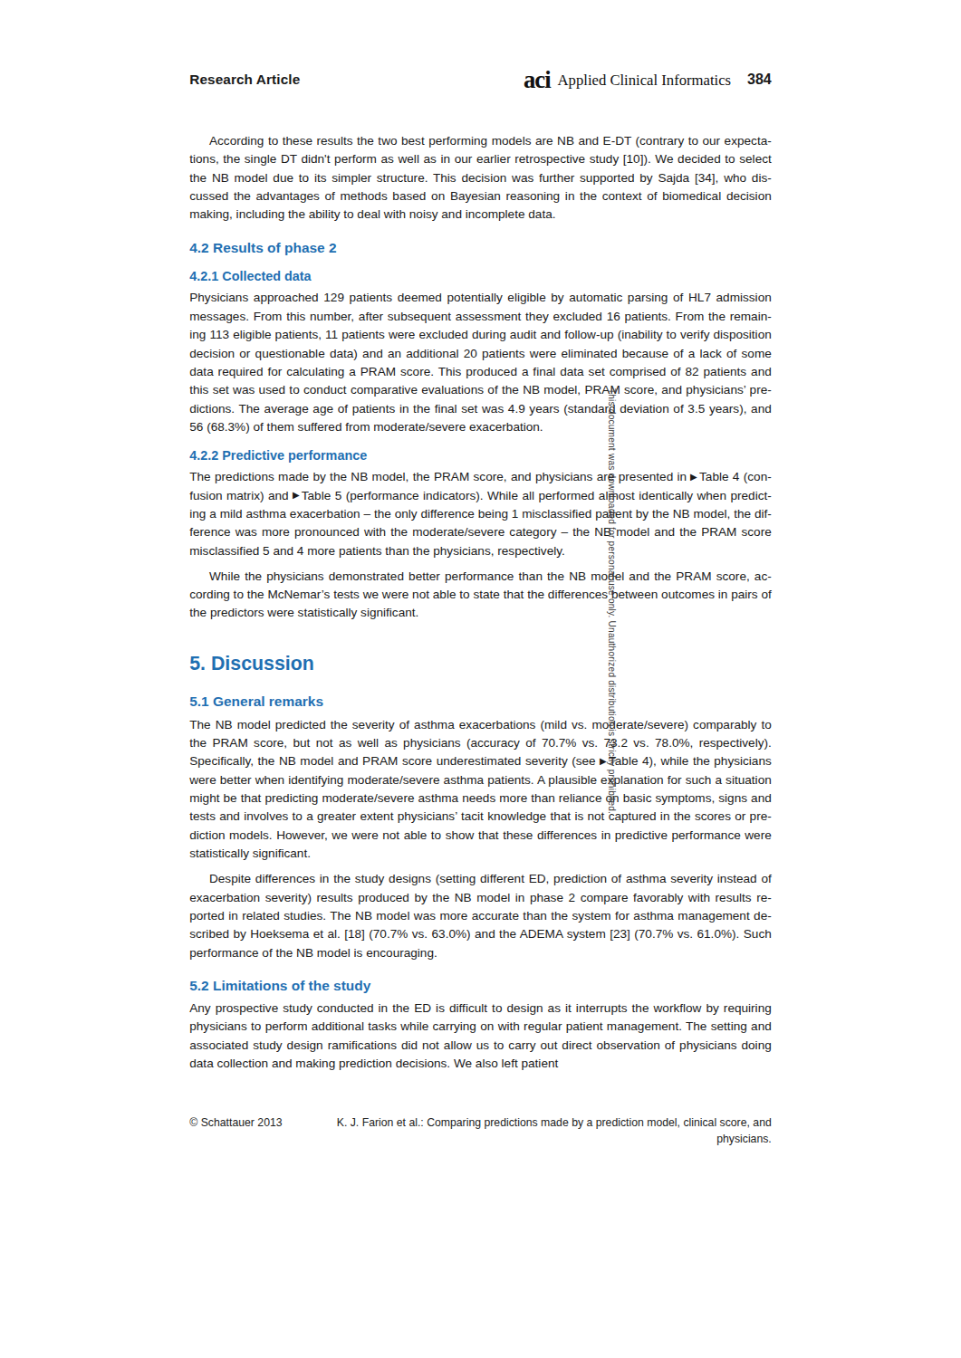This document was downloaded for personal use only. Unauthorized distribution is strictly prohibited.
Research Article
aci Applied Clinical Informatics 384
According to these results the two best performing models are NB and E-DT (contrary to our expectations, the single DT didn't perform as well as in our earlier retrospective study [10]). We decided to select the NB model due to its simpler structure. This decision was further supported by Sajda [34], who discussed the advantages of methods based on Bayesian reasoning in the context of biomedical decision making, including the ability to deal with noisy and incomplete data.
4.2 Results of phase 2
4.2.1 Collected data
Physicians approached 129 patients deemed potentially eligible by automatic parsing of HL7 admission messages. From this number, after subsequent assessment they excluded 16 patients. From the remaining 113 eligible patients, 11 patients were excluded during audit and follow-up (inability to verify disposition decision or questionable data) and an additional 20 patients were eliminated because of a lack of some data required for calculating a PRAM score. This produced a final data set comprised of 82 patients and this set was used to conduct comparative evaluations of the NB model, PRAM score, and physicians’ predictions. The average age of patients in the final set was 4.9 years (standard deviation of 3.5 years), and 56 (68.3%) of them suffered from moderate/severe exacerbation.
4.2.2 Predictive performance
The predictions made by the NB model, the PRAM score, and physicians are presented in Table 4 (confusion matrix) and Table 5 (performance indicators). While all performed almost identically when predicting a mild asthma exacerbation – the only difference being 1 misclassified patient by the NB model, the difference was more pronounced with the moderate/severe category – the NB model and the PRAM score misclassified 5 and 4 more patients than the physicians, respectively.
While the physicians demonstrated better performance than the NB model and the PRAM score, according to the McNemar’s tests we were not able to state that the differences between outcomes in pairs of the predictors were statistically significant.
5. Discussion
5.1 General remarks
The NB model predicted the severity of asthma exacerbations (mild vs. moderate/severe) comparably to the PRAM score, but not as well as physicians (accuracy of 70.7% vs. 73.2 vs. 78.0%, respectively). Specifically, the NB model and PRAM score underestimated severity (see Table 4), while the physicians were better when identifying moderate/severe asthma patients. A plausible explanation for such a situation might be that predicting moderate/severe asthma needs more than reliance on basic symptoms, signs and tests and involves to a greater extent physicians’ tacit knowledge that is not captured in the scores or prediction models. However, we were not able to show that these differences in predictive performance were statistically significant.
Despite differences in the study designs (setting different ED, prediction of asthma severity instead of exacerbation severity) results produced by the NB model in phase 2 compare favorably with results reported in related studies. The NB model was more accurate than the system for asthma management described by Hoeksema et al. [18] (70.7% vs. 63.0%) and the ADEMA system [23] (70.7% vs. 61.0%). Such performance of the NB model is encouraging.
5.2 Limitations of the study
Any prospective study conducted in the ED is difficult to design as it interrupts the workflow by requiring physicians to perform additional tasks while carrying on with regular patient management. The setting and associated study design ramifications did not allow us to carry out direct observation of physicians doing data collection and making prediction decisions. We also left patient
© Schattauer 2013
K. J. Farion et al.: Comparing predictions made by a prediction model, clinical score, and physicians.